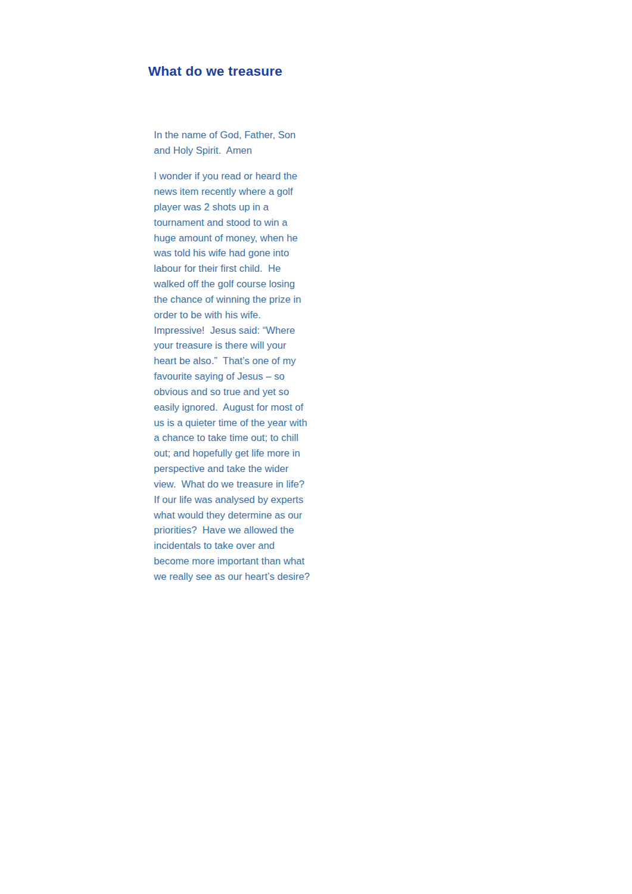What do we treasure
In the name of God, Father, Son and Holy Spirit. Amen
I wonder if you read or heard the news item recently where a golf player was 2 shots up in a tournament and stood to win a huge amount of money, when he was told his wife had gone into labour for their first child. He walked off the golf course losing the chance of winning the prize in order to be with his wife. Impressive! Jesus said: “Where your treasure is there will your heart be also.” That’s one of my favourite saying of Jesus – so obvious and so true and yet so easily ignored. August for most of us is a quieter time of the year with a chance to take time out; to chill out; and hopefully get life more in perspective and take the wider view. What do we treasure in life? If our life was analysed by experts what would they determine as our priorities? Have we allowed the incidentals to take over and become more important than what we really see as our heart’s desire?